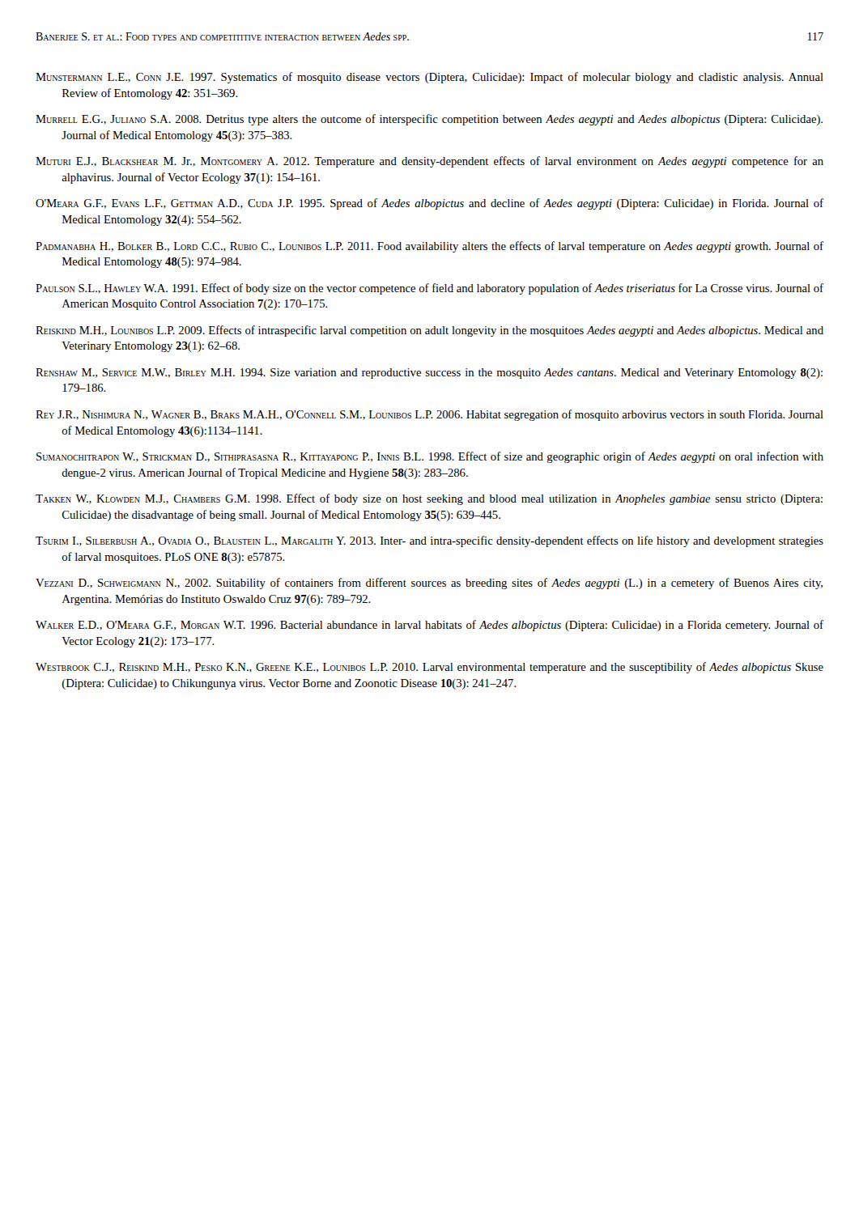Banerjee S. et al.: Food types and competititive interaction between Aedes spp. 117
Munstermann L.E., Conn J.E. 1997. Systematics of mosquito disease vectors (Diptera, Culicidae): Impact of molecular biology and cladistic analysis. Annual Review of Entomology 42: 351–369.
Murrell E.G., Juliano S.A. 2008. Detritus type alters the outcome of interspecific competition between Aedes aegypti and Aedes albopictus (Diptera: Culicidae). Journal of Medical Entomology 45(3): 375–383.
Muturi E.J., Blackshear M. Jr., Montgomery A. 2012. Temperature and density-dependent effects of larval environment on Aedes aegypti competence for an alphavirus. Journal of Vector Ecology 37(1): 154–161.
O'Meara G.F., Evans L.F., Gettman A.D., Cuda J.P. 1995. Spread of Aedes albopictus and decline of Aedes aegypti (Diptera: Culicidae) in Florida. Journal of Medical Entomology 32(4): 554–562.
Padmanabha H., Bolker B., Lord C.C., Rubio C., Lounibos L.P. 2011. Food availability alters the effects of larval temperature on Aedes aegypti growth. Journal of Medical Entomology 48(5): 974–984.
Paulson S.L., Hawley W.A. 1991. Effect of body size on the vector competence of field and laboratory population of Aedes triseriatus for La Crosse virus. Journal of American Mosquito Control Association 7(2): 170–175.
Reiskind M.H., Lounibos L.P. 2009. Effects of intraspecific larval competition on adult longevity in the mosquitoes Aedes aegypti and Aedes albopictus. Medical and Veterinary Entomology 23(1): 62–68.
Renshaw M., Service M.W., Birley M.H. 1994. Size variation and reproductive success in the mosquito Aedes cantans. Medical and Veterinary Entomology 8(2): 179–186.
Rey J.R., Nishimura N., Wagner B., Braks M.A.H., O'Connell S.M., Lounibos L.P. 2006. Habitat segregation of mosquito arbovirus vectors in south Florida. Journal of Medical Entomology 43(6):1134–1141.
Sumanochitrapon W., Strickman D., Sithiprasasna R., Kittayapong P., Innis B.L. 1998. Effect of size and geographic origin of Aedes aegypti on oral infection with dengue-2 virus. American Journal of Tropical Medicine and Hygiene 58(3): 283–286.
Takken W., Klowden M.J., Chambers G.M. 1998. Effect of body size on host seeking and blood meal utilization in Anopheles gambiae sensu stricto (Diptera: Culicidae) the disadvantage of being small. Journal of Medical Entomology 35(5): 639–445.
Tsurim I., Silberbush A., Ovadia O., Blaustein L., Margalith Y. 2013. Inter- and intra-specific density-dependent effects on life history and development strategies of larval mosquitoes. PLoS ONE 8(3): e57875.
Vezzani D., Schweigmann N., 2002. Suitability of containers from different sources as breeding sites of Aedes aegypti (L.) in a cemetery of Buenos Aires city, Argentina. Memórias do Instituto Oswaldo Cruz 97(6): 789–792.
Walker E.D., O'Meara G.F., Morgan W.T. 1996. Bacterial abundance in larval habitats of Aedes albopictus (Diptera: Culicidae) in a Florida cemetery. Journal of Vector Ecology 21(2): 173–177.
Westbrook C.J., Reiskind M.H., Pesko K.N., Greene K.E., Lounibos L.P. 2010. Larval environmental temperature and the susceptibility of Aedes albopictus Skuse (Diptera: Culicidae) to Chikungunya virus. Vector Borne and Zoonotic Disease 10(3): 241–247.